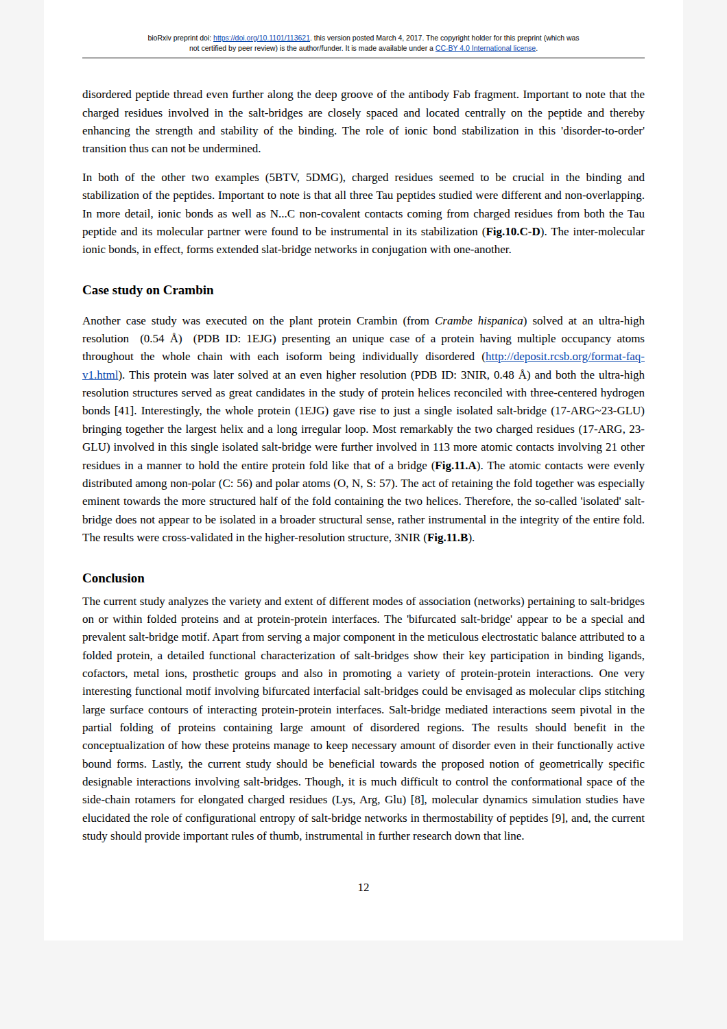bioRxiv preprint doi: https://doi.org/10.1101/113621. this version posted March 4, 2017. The copyright holder for this preprint (which was
not certified by peer review) is the author/funder. It is made available under a CC-BY 4.0 International license.
disordered peptide thread even further along the deep groove of the antibody Fab fragment. Important to note that the charged residues involved in the salt-bridges are closely spaced and located centrally on the peptide and thereby enhancing the strength and stability of the binding. The role of ionic bond stabilization in this 'disorder-to-order' transition thus can not be undermined.
In both of the other two examples (5BTV, 5DMG), charged residues seemed to be crucial in the binding and stabilization of the peptides. Important to note is that all three Tau peptides studied were different and non-overlapping. In more detail, ionic bonds as well as N...C non-covalent contacts coming from charged residues from both the Tau peptide and its molecular partner were found to be instrumental in its stabilization (Fig.10.C-D). The inter-molecular ionic bonds, in effect, forms extended slat-bridge networks in conjugation with one-another.
Case study on Crambin
Another case study was executed on the plant protein Crambin (from Crambe hispanica) solved at an ultra-high resolution (0.54 Å) (PDB ID: 1EJG) presenting an unique case of a protein having multiple occupancy atoms throughout the whole chain with each isoform being individually disordered (http://deposit.rcsb.org/format-faq-v1.html). This protein was later solved at an even higher resolution (PDB ID: 3NIR, 0.48 Å) and both the ultra-high resolution structures served as great candidates in the study of protein helices reconciled with three-centered hydrogen bonds [41]. Interestingly, the whole protein (1EJG) gave rise to just a single isolated salt-bridge (17-ARG~23-GLU) bringing together the largest helix and a long irregular loop. Most remarkably the two charged residues (17-ARG, 23-GLU) involved in this single isolated salt-bridge were further involved in 113 more atomic contacts involving 21 other residues in a manner to hold the entire protein fold like that of a bridge (Fig.11.A). The atomic contacts were evenly distributed among non-polar (C: 56) and polar atoms (O, N, S: 57). The act of retaining the fold together was especially eminent towards the more structured half of the fold containing the two helices. Therefore, the so-called 'isolated' salt-bridge does not appear to be isolated in a broader structural sense, rather instrumental in the integrity of the entire fold. The results were cross-validated in the higher-resolution structure, 3NIR (Fig.11.B).
Conclusion
The current study analyzes the variety and extent of different modes of association (networks) pertaining to salt-bridges on or within folded proteins and at protein-protein interfaces. The 'bifurcated salt-bridge' appear to be a special and prevalent salt-bridge motif. Apart from serving a major component in the meticulous electrostatic balance attributed to a folded protein, a detailed functional characterization of salt-bridges show their key participation in binding ligands, cofactors, metal ions, prosthetic groups and also in promoting a variety of protein-protein interactions. One very interesting functional motif involving bifurcated interfacial salt-bridges could be envisaged as molecular clips stitching large surface contours of interacting protein-protein interfaces. Salt-bridge mediated interactions seem pivotal in the partial folding of proteins containing large amount of disordered regions. The results should benefit in the conceptualization of how these proteins manage to keep necessary amount of disorder even in their functionally active bound forms. Lastly, the current study should be beneficial towards the proposed notion of geometrically specific designable interactions involving salt-bridges. Though, it is much difficult to control the conformational space of the side-chain rotamers for elongated charged residues (Lys, Arg, Glu) [8], molecular dynamics simulation studies have elucidated the role of configurational entropy of salt-bridge networks in thermostability of peptides [9], and, the current study should provide important rules of thumb, instrumental in further research down that line.
12